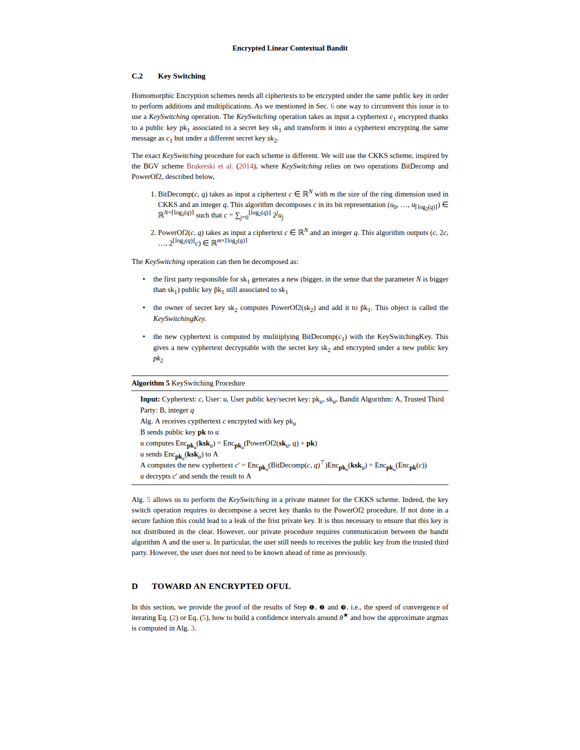Encrypted Linear Contextual Bandit
C.2 Key Switching
Homomorphic Encryption schemes needs all ciphertexts to be encrypted under the same public key in order to perform additions and multiplications. As we mentioned in Sec. 6 one way to circumvent this issue is to use a KeySwitching operation. The KeySwitching operation takes as input a cyphertext c1 encrypted thanks to a public key pk1 associated to a secret key sk1 and transform it into a cyphertext encrypting the same message as c1 but under a different secret key sk2.
The exact KeySwitching procedure for each scheme is different. We will use the CKKS scheme, inspired by the BGV scheme Brakerski et al. (2014), where KeySwitching relies on two operations BitDecomp and PowerOf2, described below,
BitDecomp(c, q) takes as input a ciphertext c ∈ ℝN with m the size of the ring dimension used in CKKS and an integer q. This algorithm decomposes c in its bit representation (u0, …, u⌈log2(q)⌉) ∈ ℝN×⌈log2(q)⌉ such that c = ∑j=0⌊log2(q)⌋ 2juj
PowerOf2(c, q) takes as input a ciphertext c ∈ ℝN and an integer q. This algorithm outputs (c, 2c, …, 2⌊log2(q)⌋c) ∈ ℝm×⌈log2(q)⌉
The KeySwitching operation can then be decomposed as:
the first party responsible for sk1 generates a new (bigger, in the sense that the parameter N is bigger than sk1) public key p̃k1 still associated to sk1
the owner of secret key sk2 computes PowerOf2(sk2) and add it to p̃k1. This object is called the KeySwitchingKey.
the new cyphertext is computed by mulitiplying BitDecomp(c1) with the KeySwitchingKey. This gives a new cyphertext decryptable with the secret key sk2 and encrypted under a new public key pk2
Algorithm 5 KeySwitching Procedure
Input: Cyphertext: c, User: u, User public key/secret key: pku, sku, Bandit Algorithm: A, Trusted Third Party: B, integer q
Alg. A receives cypthertext c encrpyted with key pku
B sends public key pk to u
u computes Encpku(ksku) = Encpku(PowerOf2(sku, q) + pk)
u sends Encpku(ksku) to A
A computes the new cyphertext c′ = Encpku(BitDecomp(c, q)⊤)Encpku(ksku) = Encpku(Encpk(c))
u decrypts c′ and sends the result to A
Alg. 5 allows us to perform the KeySwitching in a private manner for the CKKS scheme. Indeed, the key switch operation requires to decompose a secret key thanks to the PowerOf2 procedure. If not done in a secure fashion this could lead to a leak of the frist private key. It is thus necessary to ensure that this key is not distributed in the clear. However, our private procedure requires communication between the bandit algorithm A and the user u. In particular, the user still needs to receives the public key from the trusted third party. However, the user does not need to be known ahead of time as previously.
DTOWARD AN ENCRYPTED OFUL
In this section, we provide the proof of the results of Step ❶, ❷ and ❸, i.e., the speed of convergence of iterating Eq. (2) or Eq. (5), how to build a confidence intervals around θ★ and how the approximate argmax is computed in Alg. 3.